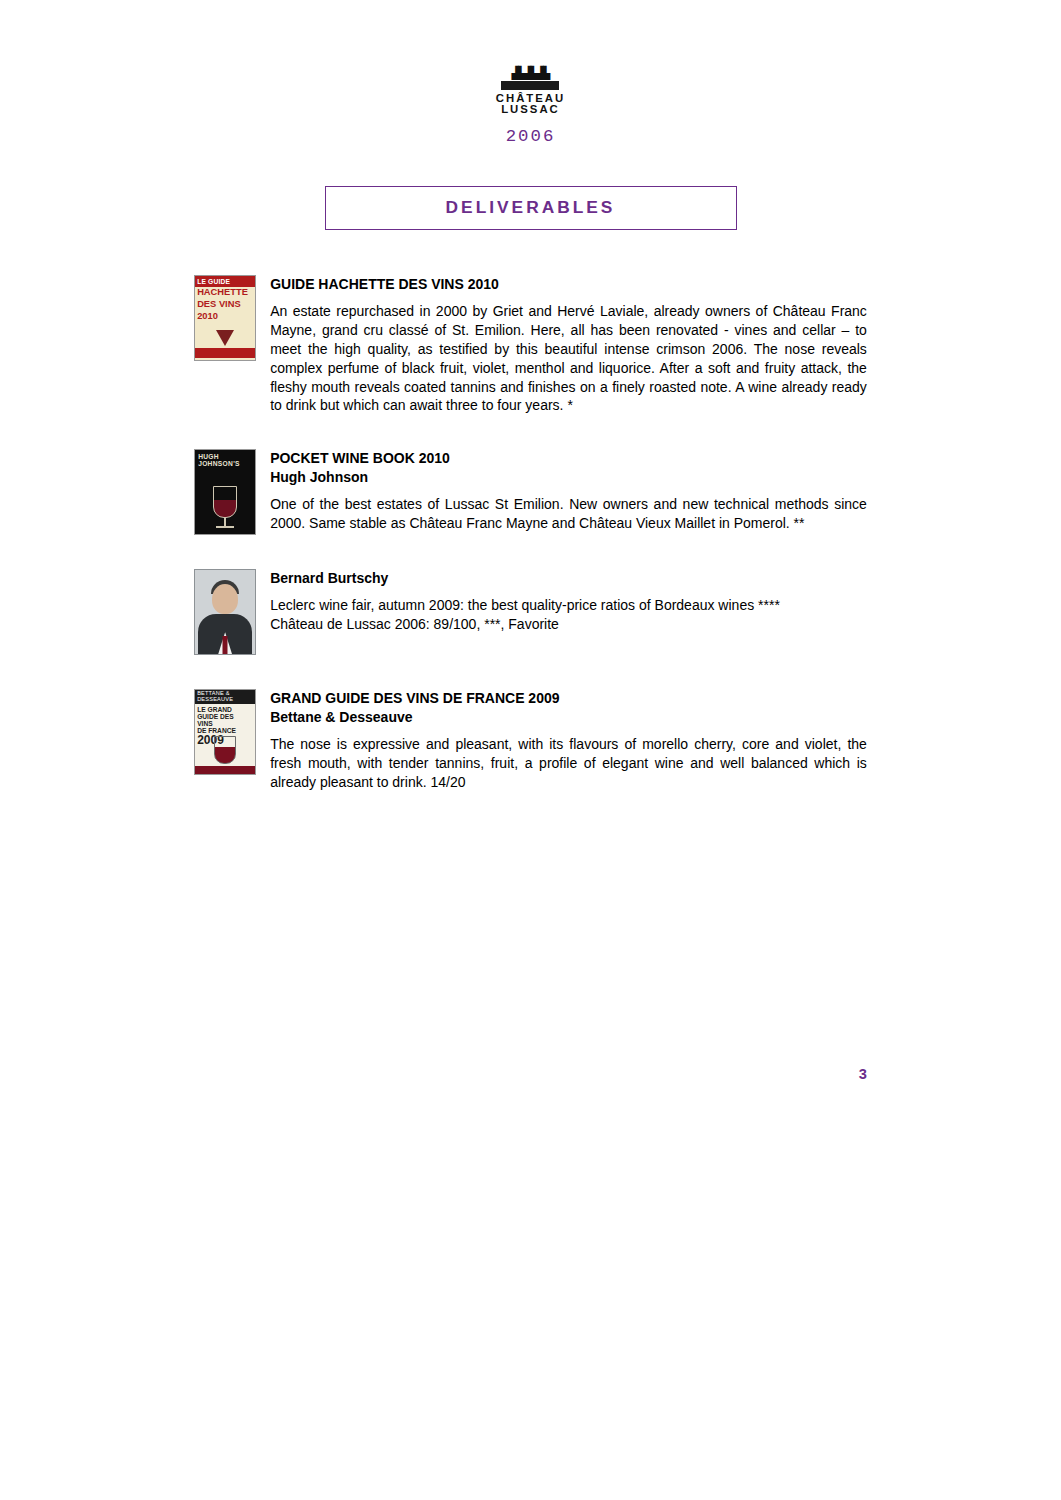▟▙▟▙▟▙
CHÂTEAU LUSSAC
2006
DELIVERABLES
LE GUIDE
HACHETTE
DES VINS
2010
GUIDE HACHETTE DES VINS 2010
An estate repurchased in 2000 by Griet and Hervé Laviale, already owners of Château Franc Mayne, grand cru classé of St. Emilion. Here, all has been renovated - vines and cellar – to meet the high quality, as testified by this beautiful intense crimson 2006. The nose reveals complex perfume of black fruit, violet, menthol and liquorice. After a soft and fruity attack, the fleshy mouth reveals coated tannins and finishes on a finely roasted note. A wine already ready to drink but which can await three to four years. *
HUGH
JOHNSON'S
POCKET WINE BOOK 2010
Hugh Johnson
One of the best estates of Lussac St Emilion. New owners and new technical methods since 2000. Same stable as Château Franc Mayne and Château Vieux Maillet in Pomerol. **
Bernard Burtschy
Leclerc wine fair, autumn 2009: the best quality-price ratios of Bordeaux wines ****
Château de Lussac 2006: 89/100, ***, Favorite
BETTANE & DESSEAUVE
LE GRAND
GUIDE DES
VINS
DE FRANCE
2009
GRAND GUIDE DES VINS DE FRANCE 2009
Bettane & Desseauve
The nose is expressive and pleasant, with its flavours of morello cherry, core and violet, the fresh mouth, with tender tannins, fruit, a profile of elegant wine and well balanced which is already pleasant to drink. 14/20
3